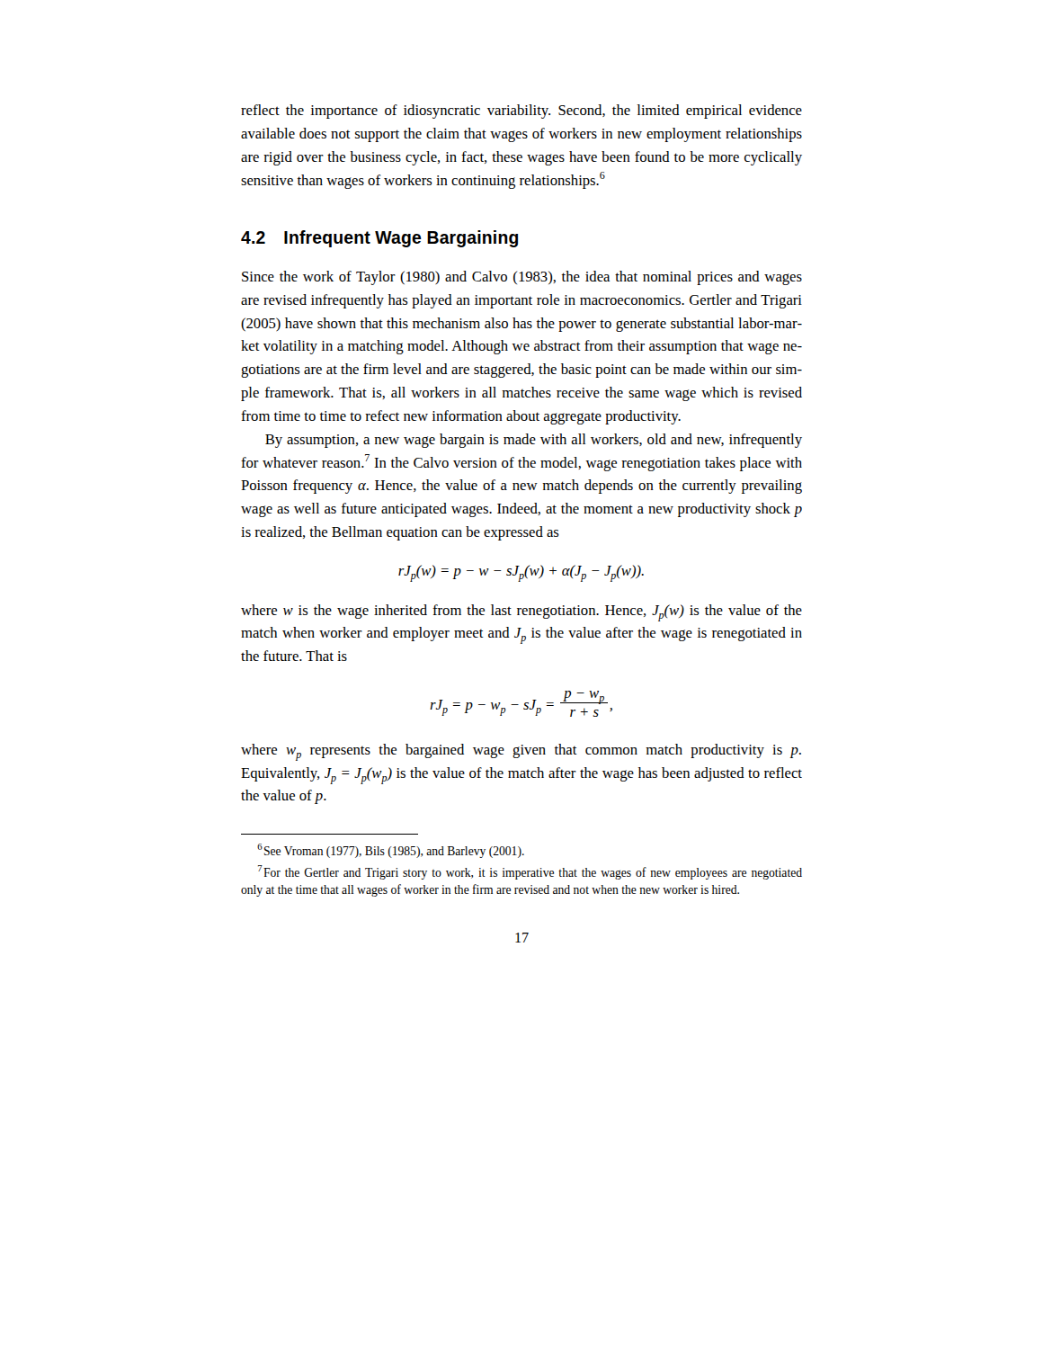reflect the importance of idiosyncratic variability. Second, the limited empirical evidence available does not support the claim that wages of workers in new employment relationships are rigid over the business cycle, in fact, these wages have been found to be more cyclically sensitive than wages of workers in continuing relationships.6
4.2 Infrequent Wage Bargaining
Since the work of Taylor (1980) and Calvo (1983), the idea that nominal prices and wages are revised infrequently has played an important role in macroeconomics. Gertler and Trigari (2005) have shown that this mechanism also has the power to generate substantial labor-market volatility in a matching model. Although we abstract from their assumption that wage negotiations are at the firm level and are staggered, the basic point can be made within our simple framework. That is, all workers in all matches receive the same wage which is revised from time to time to refect new information about aggregate productivity.
By assumption, a new wage bargain is made with all workers, old and new, infrequently for whatever reason.7 In the Calvo version of the model, wage renegotiation takes place with Poisson frequency α. Hence, the value of a new match depends on the currently prevailing wage as well as future anticipated wages. Indeed, at the moment a new productivity shock p is realized, the Bellman equation can be expressed as
rJp(w) = p − w − sJp(w) + α(Jp − Jp(w)).
where w is the wage inherited from the last renegotiation. Hence, Jp(w) is the value of the match when worker and employer meet and Jp is the value after the wage is renegotiated in the future. That is
rJp = p − wp − sJp = p − wp r + s,
where wp represents the bargained wage given that common match productivity is p. Equivalently, Jp = Jp(wp) is the value of the match after the wage has been adjusted to reflect the value of p.
6 See Vroman (1977), Bils (1985), and Barlevy (2001).
7 For the Gertler and Trigari story to work, it is imperative that the wages of new employees are negotiated only at the time that all wages of worker in the firm are revised and not when the new worker is hired.
17